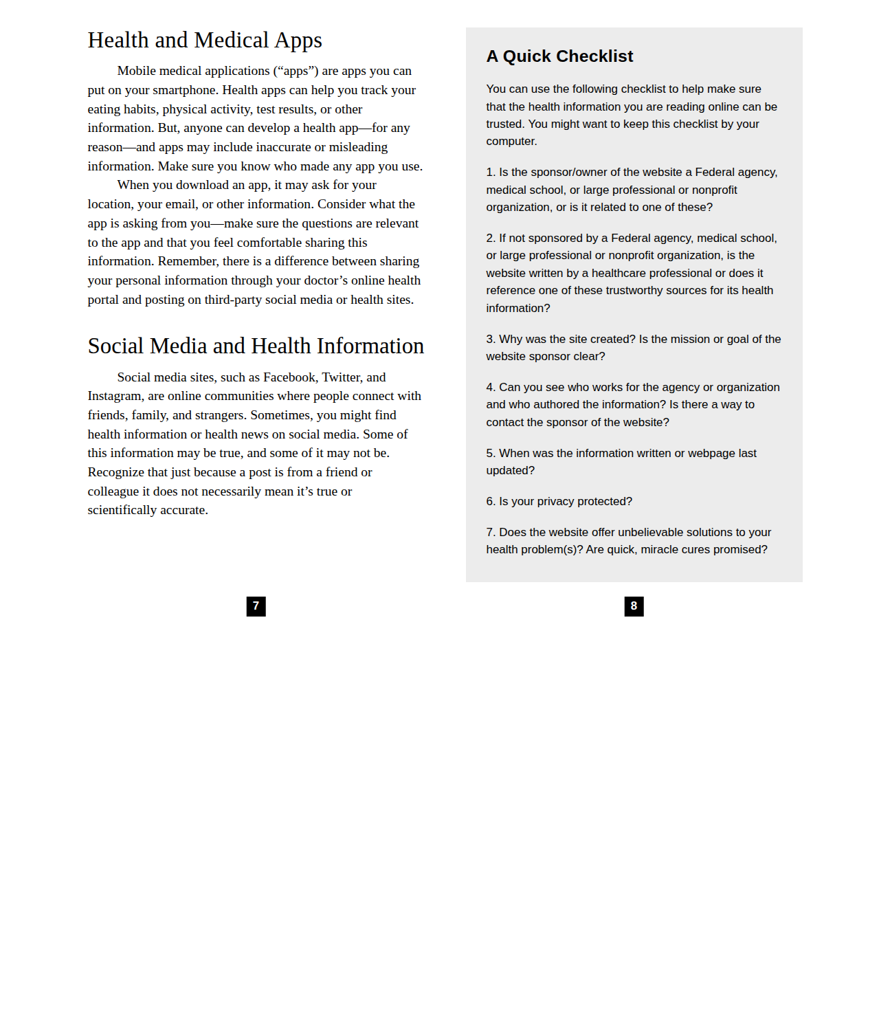Health and Medical Apps
Mobile medical applications (“apps”) are apps you can put on your smartphone. Health apps can help you track your eating habits, physical activity, test results, or other information. But, anyone can develop a health app—for any reason—and apps may include inaccurate or misleading information. Make sure you know who made any app you use.
When you download an app, it may ask for your location, your email, or other information. Consider what the app is asking from you—make sure the questions are relevant to the app and that you feel comfortable sharing this information. Remember, there is a difference between sharing your personal information through your doctor’s online health portal and posting on third-party social media or health sites.
Social Media and Health Information
Social media sites, such as Facebook, Twitter, and Instagram, are online communities where people connect with friends, family, and strangers. Sometimes, you might find health information or health news on social media. Some of this information may be true, and some of it may not be. Recognize that just because a post is from a friend or colleague it does not necessarily mean it’s true or scientifically accurate.
7
A Quick Checklist
You can use the following checklist to help make sure that the health information you are reading online can be trusted. You might want to keep this checklist by your computer.
1. Is the sponsor/owner of the website a Federal agency, medical school, or large professional or nonprofit organization, or is it related to one of these?
2. If not sponsored by a Federal agency, medical school, or large professional or nonprofit organization, is the website written by a healthcare professional or does it reference one of these trustworthy sources for its health information?
3. Why was the site created? Is the mission or goal of the website sponsor clear?
4. Can you see who works for the agency or organization and who authored the information? Is there a way to contact the sponsor of the website?
5. When was the information written or webpage last updated?
6. Is your privacy protected?
7. Does the website offer unbelievable solutions to your health problem(s)? Are quick, miracle cures promised?
8